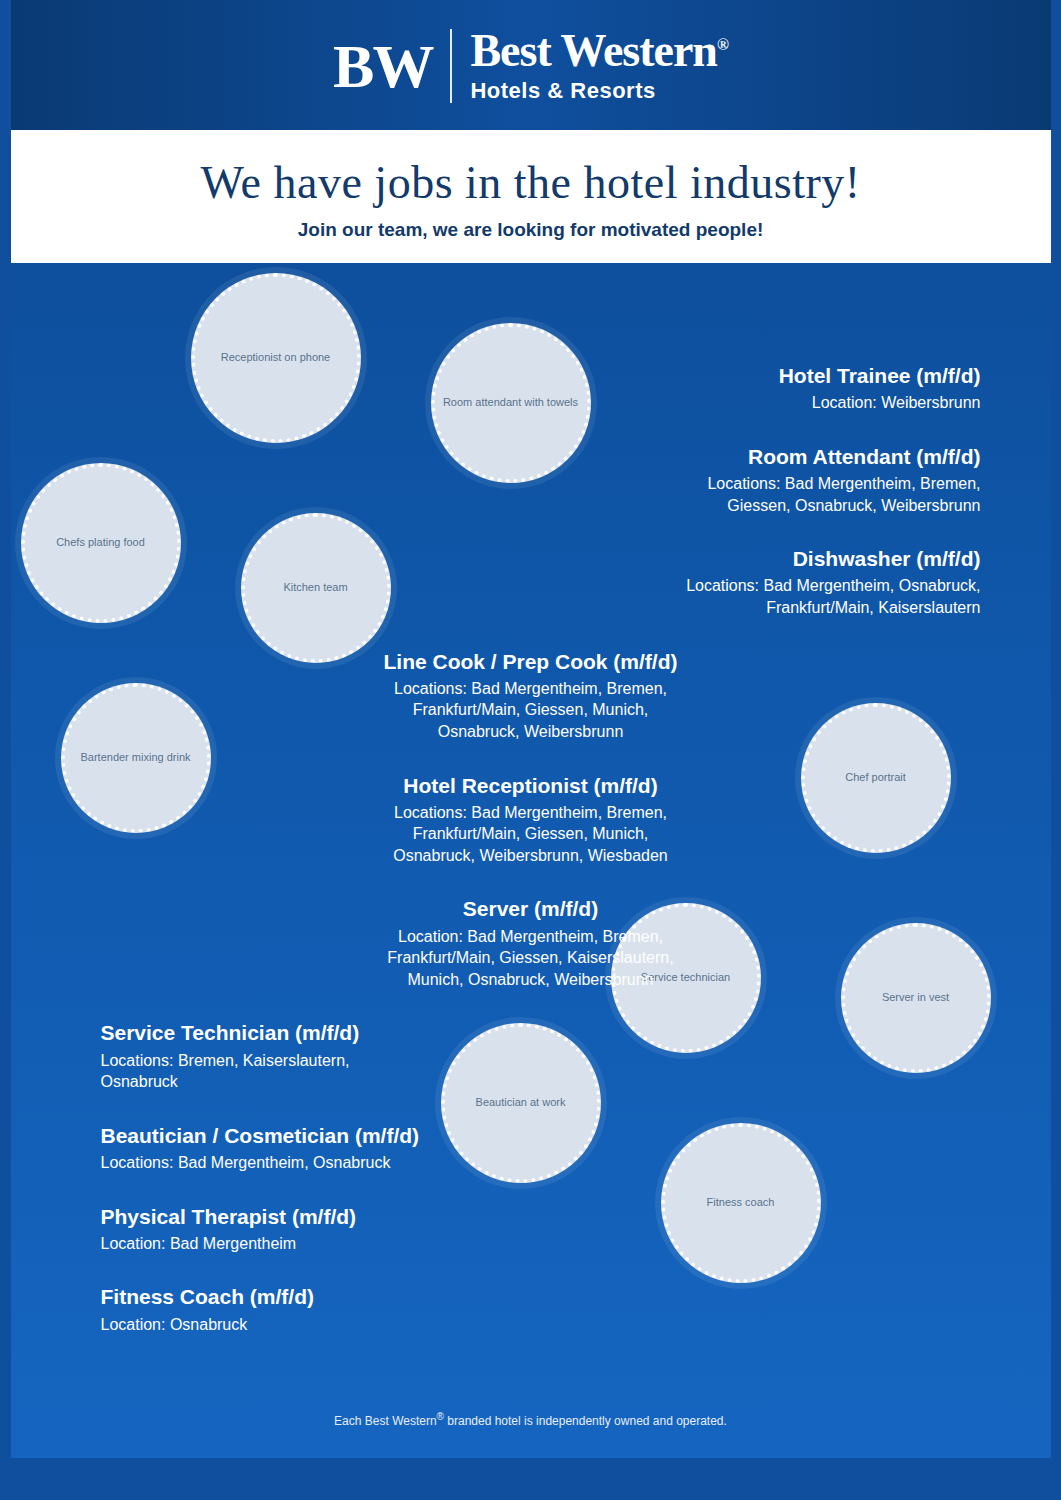BW
Best Western®
Hotels & Resorts
We have jobs in the hotel industry!
Join our team, we are looking for motivated people!
Receptionist on phone
Room attendant with towels
Chefs plating food
Kitchen team
Bartender mixing drink
Chef portrait
Service technician
Server in vest
Beautician at work
Fitness coach
Hotel Trainee (m/f/d)
Location: Weibersbrunn
Room Attendant (m/f/d)
Locations: Bad Mergentheim, Bremen,
Giessen, Osnabruck, Weibersbrunn
Dishwasher (m/f/d)
Locations: Bad Mergentheim, Osnabruck,
Frankfurt/Main, Kaiserslautern
Line Cook / Prep Cook (m/f/d)
Locations: Bad Mergentheim, Bremen,
Frankfurt/Main, Giessen, Munich,
Osnabruck, Weibersbrunn
Hotel Receptionist (m/f/d)
Locations: Bad Mergentheim, Bremen,
Frankfurt/Main, Giessen, Munich,
Osnabruck, Weibersbrunn, Wiesbaden
Server (m/f/d)
Location: Bad Mergentheim, Bremen,
Frankfurt/Main, Giessen, Kaiserslautern,
Munich, Osnabruck, Weibersbrunn
Service Technician (m/f/d)
Locations: Bremen, Kaiserslautern,
Osnabruck
Beautician / Cosmetician (m/f/d)
Locations: Bad Mergentheim, Osnabruck
Physical Therapist (m/f/d)
Location: Bad Mergentheim
Fitness Coach (m/f/d)
Location: Osnabruck
Each Best Western® branded hotel is independently owned and operated.